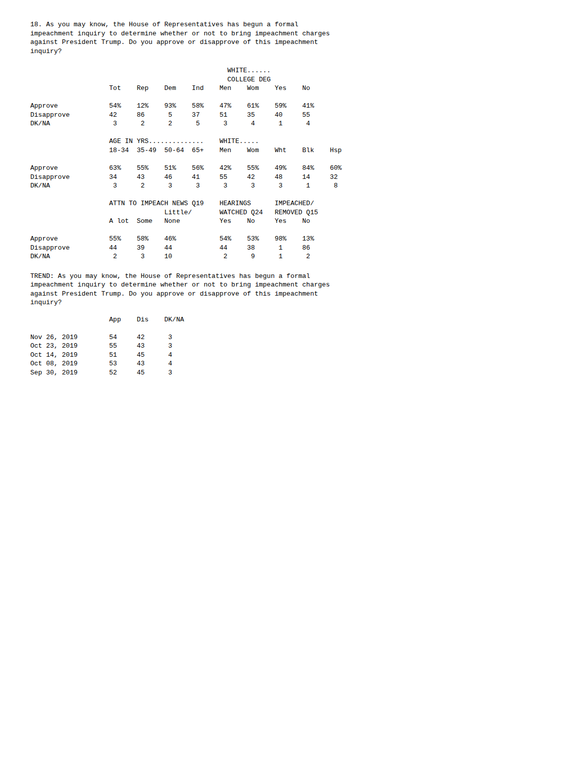18. As you may know, the House of Representatives has begun a formal impeachment inquiry to determine whether or not to bring impeachment charges against President Trump. Do you approve or disapprove of this impeachment inquiry?
                                                  WHITE......
                                                  COLLEGE DEG
                    Tot    Rep    Dem    Ind    Men    Wom    Yes    No

Approve             54%    12%    93%    58%    47%    61%    59%    41%
Disapprove          42     86      5     37     51     35     40     55
DK/NA                3      2      2      5      3      4      1      4

                    AGE IN YRS..............    WHITE.....
                    18-34  35-49  50-64  65+    Men    Wom    Wht    Blk    Hsp

Approve             63%    55%    51%    56%    42%    55%    49%    84%    60%
Disapprove          34     43     46     41     55     42     48     14     32
DK/NA                3      2      3      3      3      3      3      1      8

                    ATTN TO IMPEACH NEWS Q19    HEARINGS      IMPEACHED/
                                  Little/       WATCHED Q24   REMOVED Q15
                    A lot  Some   None          Yes    No     Yes    No

Approve             55%    58%    46%           54%    53%    98%    13%
Disapprove          44     39     44            44     38      1     86
DK/NA                2      3     10             2      9      1      2
TREND: As you may know, the House of Representatives has begun a formal impeachment inquiry to determine whether or not to bring impeachment charges against President Trump. Do you approve or disapprove of this impeachment inquiry?
                    App    Dis    DK/NA

Nov 26, 2019        54     42      3
Oct 23, 2019        55     43      3
Oct 14, 2019        51     45      4
Oct 08, 2019        53     43      4
Sep 30, 2019        52     45      3